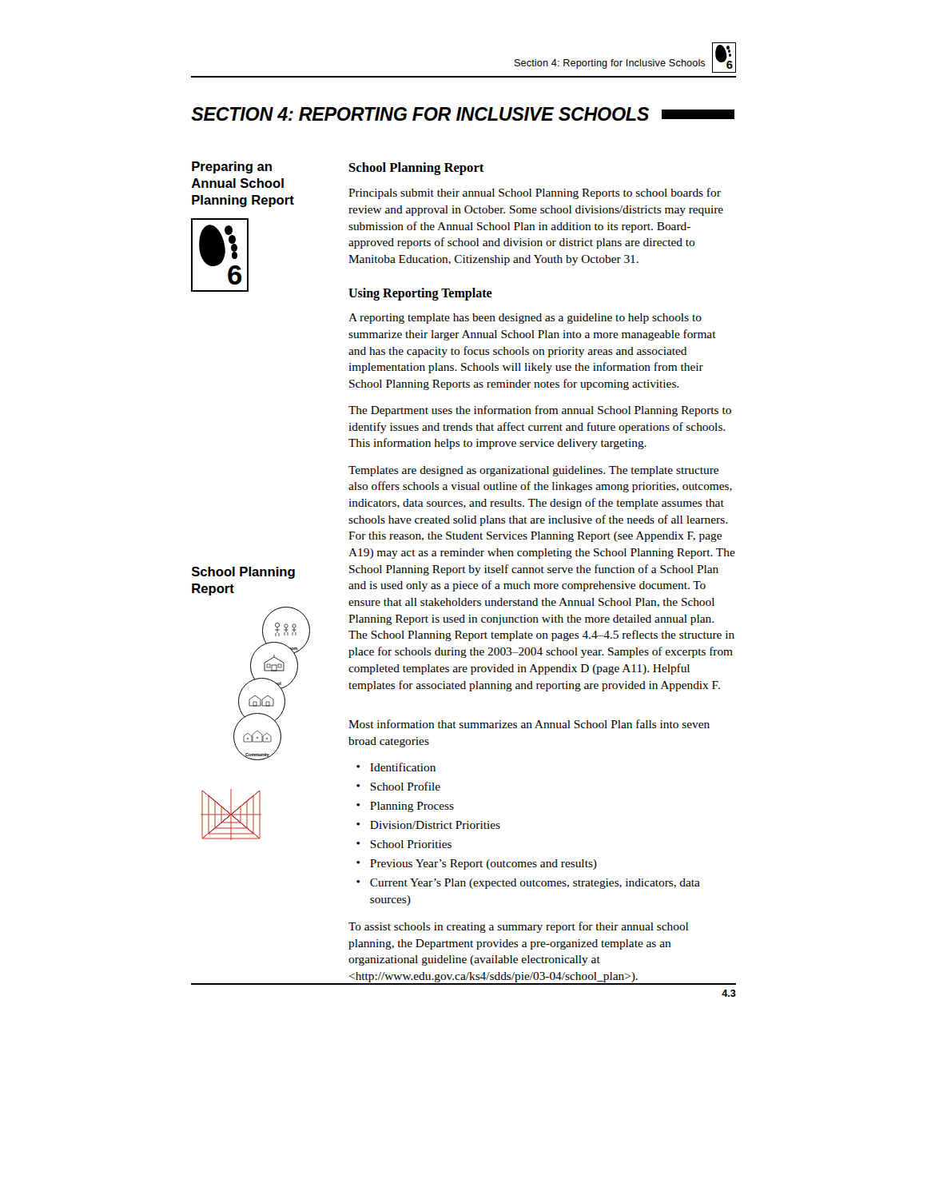Section 4: Reporting for Inclusive Schools
6
SECTION 4: REPORTING FOR INCLUSIVE SCHOOLS
Preparing an
Annual School
Planning Report
6
School Planning
Report
Classroom
School
Division
Community
School Planning Report
Principals submit their annual School Planning Reports to school boards for review and approval in October. Some school divisions/districts may require submission of the Annual School Plan in addition to its report. Board-approved reports of school and division or district plans are directed to Manitoba Education, Citizenship and Youth by October 31.
Using Reporting Template
A reporting template has been designed as a guideline to help schools to summarize their larger Annual School Plan into a more manageable format and has the capacity to focus schools on priority areas and associated implementation plans. Schools will likely use the information from their School Planning Reports as reminder notes for upcoming activities.
The Department uses the information from annual School Planning Reports to identify issues and trends that affect current and future operations of schools. This information helps to improve service delivery targeting.
Templates are designed as organizational guidelines. The template structure also offers schools a visual outline of the linkages among priorities, outcomes, indicators, data sources, and results. The design of the template assumes that schools have created solid plans that are inclusive of the needs of all learners. For this reason, the Student Services Planning Report (see Appendix F, page A19) may act as a reminder when completing the School Planning Report. The School Planning Report by itself cannot serve the function of a School Plan and is used only as a piece of a much more comprehensive document. To ensure that all stakeholders understand the Annual School Plan, the School Planning Report is used in conjunction with the more detailed annual plan. The School Planning Report template on pages 4.4–4.5 reflects the structure in place for schools during the 2003–2004 school year. Samples of excerpts from completed templates are provided in Appendix D (page A11). Helpful templates for associated planning and reporting are provided in Appendix F.
Most information that summarizes an Annual School Plan falls into seven broad categories
Identification
School Profile
Planning Process
Division/District Priorities
School Priorities
Previous Year’s Report (outcomes and results)
Current Year’s Plan (expected outcomes, strategies, indicators, data sources)
To assist schools in creating a summary report for their annual school planning, the Department provides a pre-organized template as an organizational guideline (available electronically at <http://www.edu.gov.ca/ks4/sdds/pie/03-04/school_plan>).
4.3